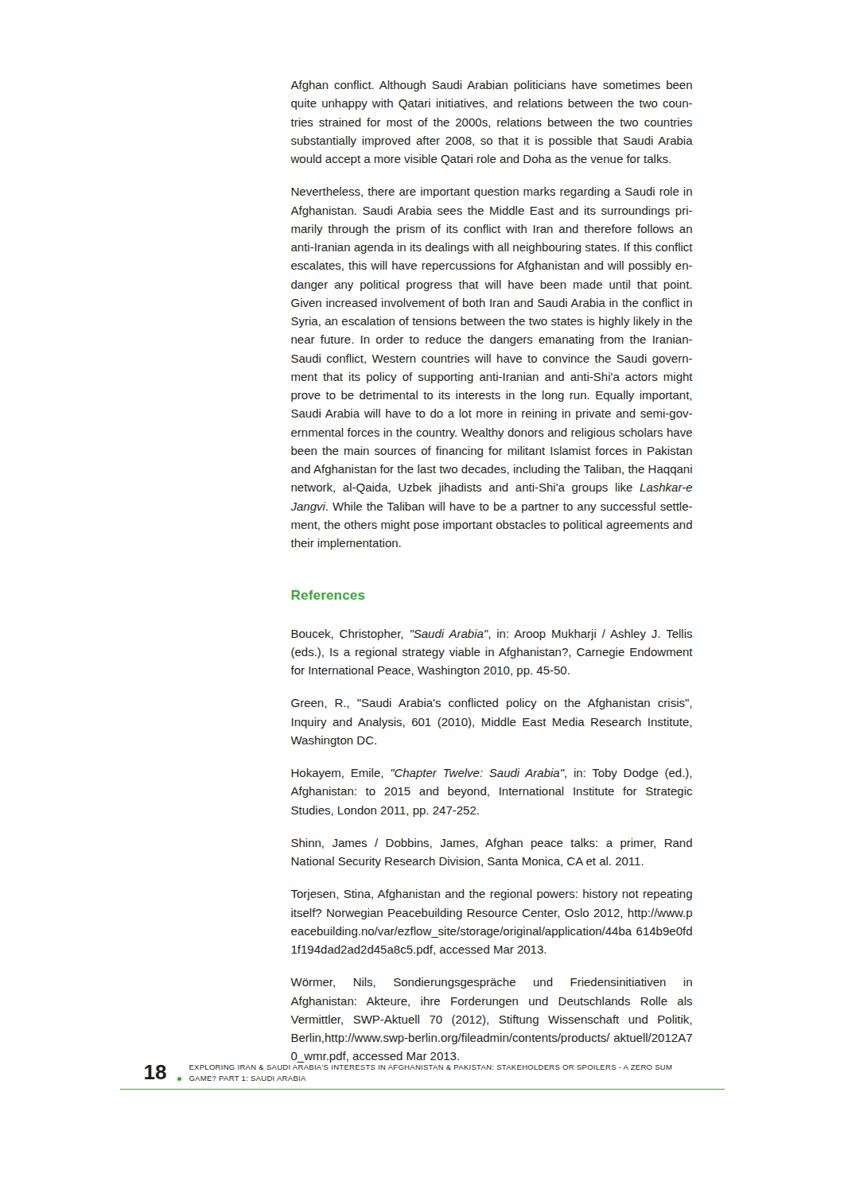Afghan conflict. Although Saudi Arabian politicians have sometimes been quite unhappy with Qatari initiatives, and relations between the two countries strained for most of the 2000s, relations between the two countries substantially improved after 2008, so that it is possible that Saudi Arabia would accept a more visible Qatari role and Doha as the venue for talks.
Nevertheless, there are important question marks regarding a Saudi role in Afghanistan. Saudi Arabia sees the Middle East and its surroundings primarily through the prism of its conflict with Iran and therefore follows an anti-Iranian agenda in its dealings with all neighbouring states. If this conflict escalates, this will have repercussions for Afghanistan and will possibly endanger any political progress that will have been made until that point. Given increased involvement of both Iran and Saudi Arabia in the conflict in Syria, an escalation of tensions between the two states is highly likely in the near future. In order to reduce the dangers emanating from the Iranian-Saudi conflict, Western countries will have to convince the Saudi government that its policy of supporting anti-Iranian and anti-Shi'a actors might prove to be detrimental to its interests in the long run. Equally important, Saudi Arabia will have to do a lot more in reining in private and semi-governmental forces in the country. Wealthy donors and religious scholars have been the main sources of financing for militant Islamist forces in Pakistan and Afghanistan for the last two decades, including the Taliban, the Haqqani network, al-Qaida, Uzbek jihadists and anti-Shi'a groups like Lashkar-e Jangvi. While the Taliban will have to be a partner to any successful settlement, the others might pose important obstacles to political agreements and their implementation.
References
Boucek, Christopher, "Saudi Arabia", in: Aroop Mukharji / Ashley J. Tellis (eds.), Is a regional strategy viable in Afghanistan?, Carnegie Endowment for International Peace, Washington 2010, pp. 45-50.
Green, R., "Saudi Arabia's conflicted policy on the Afghanistan crisis", Inquiry and Analysis, 601 (2010), Middle East Media Research Institute, Washington DC.
Hokayem, Emile, "Chapter Twelve: Saudi Arabia", in: Toby Dodge (ed.), Afghanistan: to 2015 and beyond, International Institute for Strategic Studies, London 2011, pp. 247-252.
Shinn, James / Dobbins, James, Afghan peace talks: a primer, Rand National Security Research Division, Santa Monica, CA et al. 2011.
Torjesen, Stina, Afghanistan and the regional powers: history not repeating itself? Norwegian Peacebuilding Resource Center, Oslo 2012, http://www.peacebuilding.no/var/ezflow_site/storage/original/application/44ba 614b9e0fd1f194dad2ad2d45a8c5.pdf, accessed Mar 2013.
Wörmer, Nils, Sondierungsgespräche und Friedensinitiativen in Afghanistan: Akteure, ihre Forderungen und Deutschlands Rolle als Vermittler, SWP-Aktuell 70 (2012), Stiftung Wissenschaft und Politik, Berlin,http://www.swp-berlin.org/fileadmin/contents/products/ aktuell/2012A70_wmr.pdf, accessed Mar 2013.
18
Exploring Iran & Saudi Arabia's interests in Afghanistan & Pakistan: Stakeholders or Spoilers - A Zero Sum Game? Part 1: Saudi Arabia